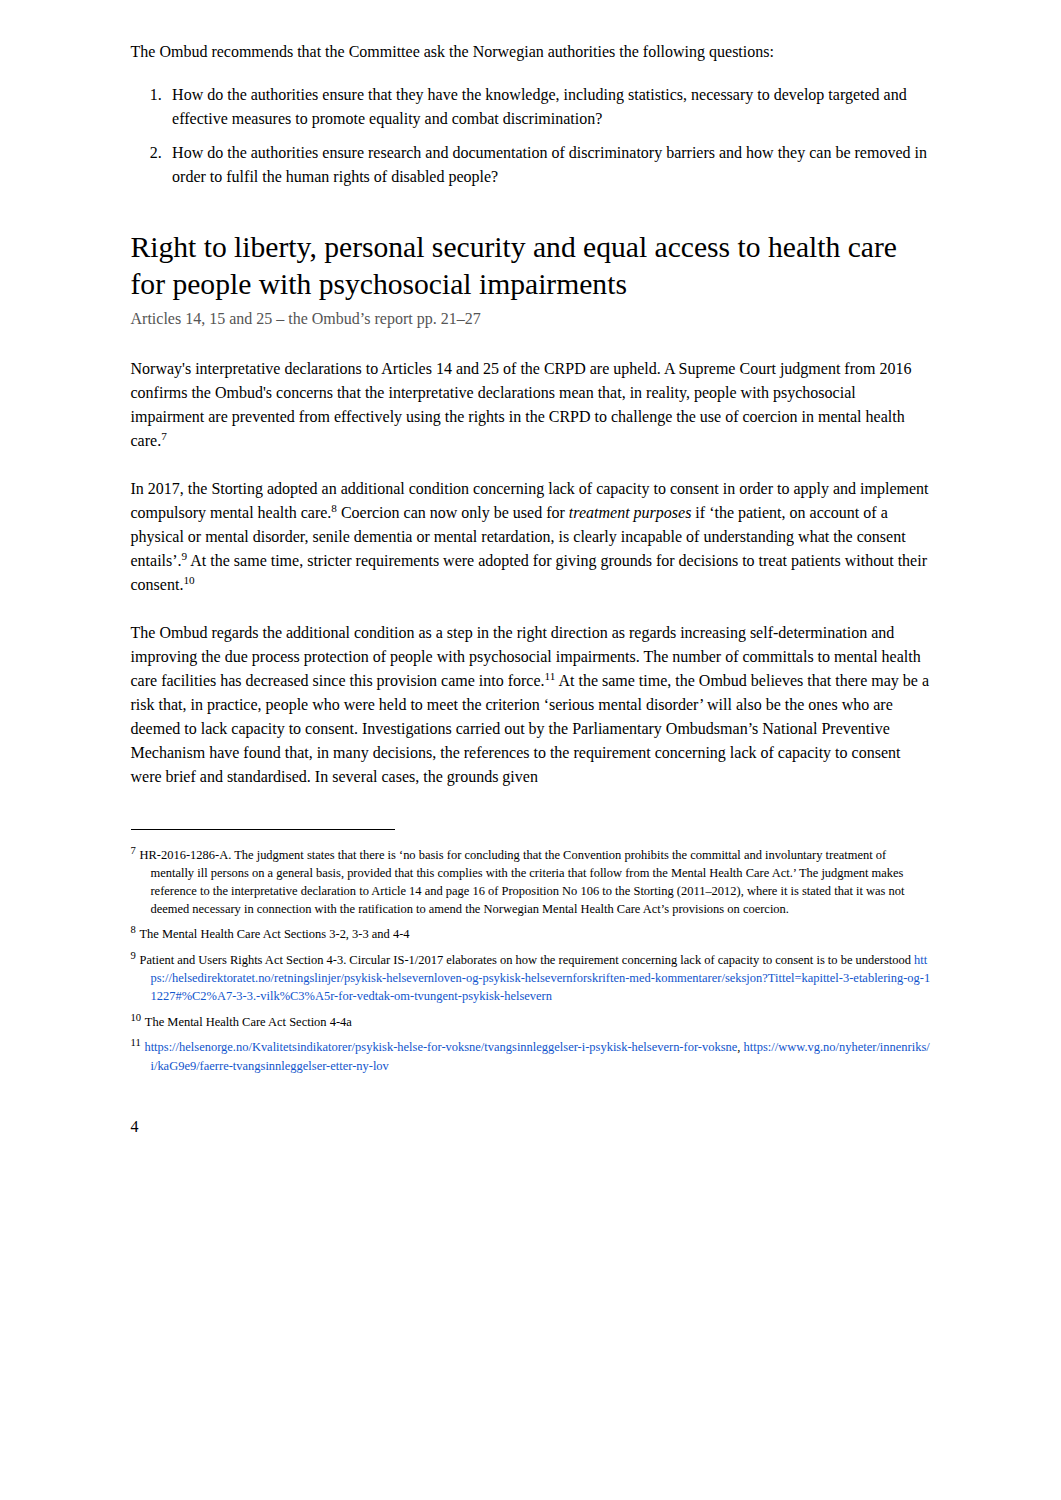The Ombud recommends that the Committee ask the Norwegian authorities the following questions:
How do the authorities ensure that they have the knowledge, including statistics, necessary to develop targeted and effective measures to promote equality and combat discrimination?
How do the authorities ensure research and documentation of discriminatory barriers and how they can be removed in order to fulfil the human rights of disabled people?
Right to liberty, personal security and equal access to health care for people with psychosocial impairments
Articles 14, 15 and 25 – the Ombud’s report pp. 21–27
Norway's interpretative declarations to Articles 14 and 25 of the CRPD are upheld. A Supreme Court judgment from 2016 confirms the Ombud's concerns that the interpretative declarations mean that, in reality, people with psychosocial impairment are prevented from effectively using the rights in the CRPD to challenge the use of coercion in mental health care.7
In 2017, the Storting adopted an additional condition concerning lack of capacity to consent in order to apply and implement compulsory mental health care.8 Coercion can now only be used for treatment purposes if ‘the patient, on account of a physical or mental disorder, senile dementia or mental retardation, is clearly incapable of understanding what the consent entails’.9 At the same time, stricter requirements were adopted for giving grounds for decisions to treat patients without their consent.10
The Ombud regards the additional condition as a step in the right direction as regards increasing self-determination and improving the due process protection of people with psychosocial impairments. The number of committals to mental health care facilities has decreased since this provision came into force.11 At the same time, the Ombud believes that there may be a risk that, in practice, people who were held to meet the criterion ‘serious mental disorder’ will also be the ones who are deemed to lack capacity to consent. Investigations carried out by the Parliamentary Ombudsman’s National Preventive Mechanism have found that, in many decisions, the references to the requirement concerning lack of capacity to consent were brief and standardised. In several cases, the grounds given
7 HR-2016-1286-A. The judgment states that there is ‘no basis for concluding that the Convention prohibits the committal and involuntary treatment of mentally ill persons on a general basis, provided that this complies with the criteria that follow from the Mental Health Care Act.’ The judgment makes reference to the interpretative declaration to Article 14 and page 16 of Proposition No 106 to the Storting (2011–2012), where it is stated that it was not deemed necessary in connection with the ratification to amend the Norwegian Mental Health Care Act’s provisions on coercion.
8 The Mental Health Care Act Sections 3-2, 3-3 and 4-4
9 Patient and Users Rights Act Section 4-3. Circular IS-1/2017 elaborates on how the requirement concerning lack of capacity to consent is to be understood https://helsedirektoratet.no/retningslinjer/psykisk-helsevernloven-og-psykisk-helsevernforskriften-med-kommentarer/seksjon?Tittel=kapittel-3-etablering-og-11227#%C2%A7-3-3.-vilk%C3%A5r-for-vedtak-om-tvungent-psykisk-helsevern
10 The Mental Health Care Act Section 4-4a
11 https://helsenorge.no/Kvalitetsindikatorer/psykisk-helse-for-voksne/tvangsinnleggelser-i-psykisk-helsevern-for-voksne, https://www.vg.no/nyheter/innenriks/i/kaG9e9/faerre-tvangsinnleggelser-etter-ny-lov
4